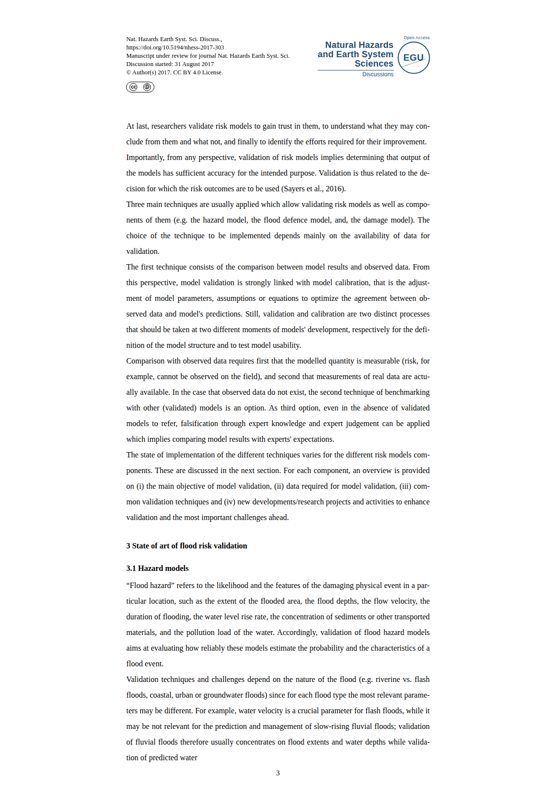Nat. Hazards Earth Syst. Sci. Discuss., https://doi.org/10.5194/nhess-2017-303
Manuscript under review for journal Nat. Hazards Earth Syst. Sci.
Discussion started: 31 August 2017
© Author(s) 2017. CC BY 4.0 License.
ccⒹ
Open Access
Natural Hazards
and Earth System
Sciences
Discussions
At last, researchers validate risk models to gain trust in them, to understand what they may conclude from them and what not, and finally to identify the efforts required for their improvement.
Importantly, from any perspective, validation of risk models implies determining that output of the models has sufficient accuracy for the intended purpose. Validation is thus related to the decision for which the risk outcomes are to be used (Sayers et al., 2016).
Three main techniques are usually applied which allow validating risk models as well as components of them (e.g. the hazard model, the flood defence model, and, the damage model). The choice of the technique to be implemented depends mainly on the availability of data for validation.
The first technique consists of the comparison between model results and observed data. From this perspective, model validation is strongly linked with model calibration, that is the adjustment of model parameters, assumptions or equations to optimize the agreement between observed data and model's predictions. Still, validation and calibration are two distinct processes that should be taken at two different moments of models' development, respectively for the definition of the model structure and to test model usability.
Comparison with observed data requires first that the modelled quantity is measurable (risk, for example, cannot be observed on the field), and second that measurements of real data are actually available. In the case that observed data do not exist, the second technique of benchmarking with other (validated) models is an option. As third option, even in the absence of validated models to refer, falsification through expert knowledge and expert judgement can be applied which implies comparing model results with experts' expectations.
The state of implementation of the different techniques varies for the different risk models components. These are discussed in the next section. For each component, an overview is provided on (i) the main objective of model validation, (ii) data required for model validation, (iii) common validation techniques and (iv) new developments/research projects and activities to enhance validation and the most important challenges ahead.
3 State of art of flood risk validation
3.1 Hazard models
“Flood hazard” refers to the likelihood and the features of the damaging physical event in a particular location, such as the extent of the flooded area, the flood depths, the flow velocity, the duration of flooding, the water level rise rate, the concentration of sediments or other transported materials, and the pollution load of the water. Accordingly, validation of flood hazard models aims at evaluating how reliably these models estimate the probability and the characteristics of a flood event.
Validation techniques and challenges depend on the nature of the flood (e.g. riverine vs. flash floods, coastal, urban or groundwater floods) since for each flood type the most relevant parameters may be different. For example, water velocity is a crucial parameter for flash floods, while it may be not relevant for the prediction and management of slow-rising fluvial floods; validation of fluvial floods therefore usually concentrates on flood extents and water depths while validation of predicted water
3